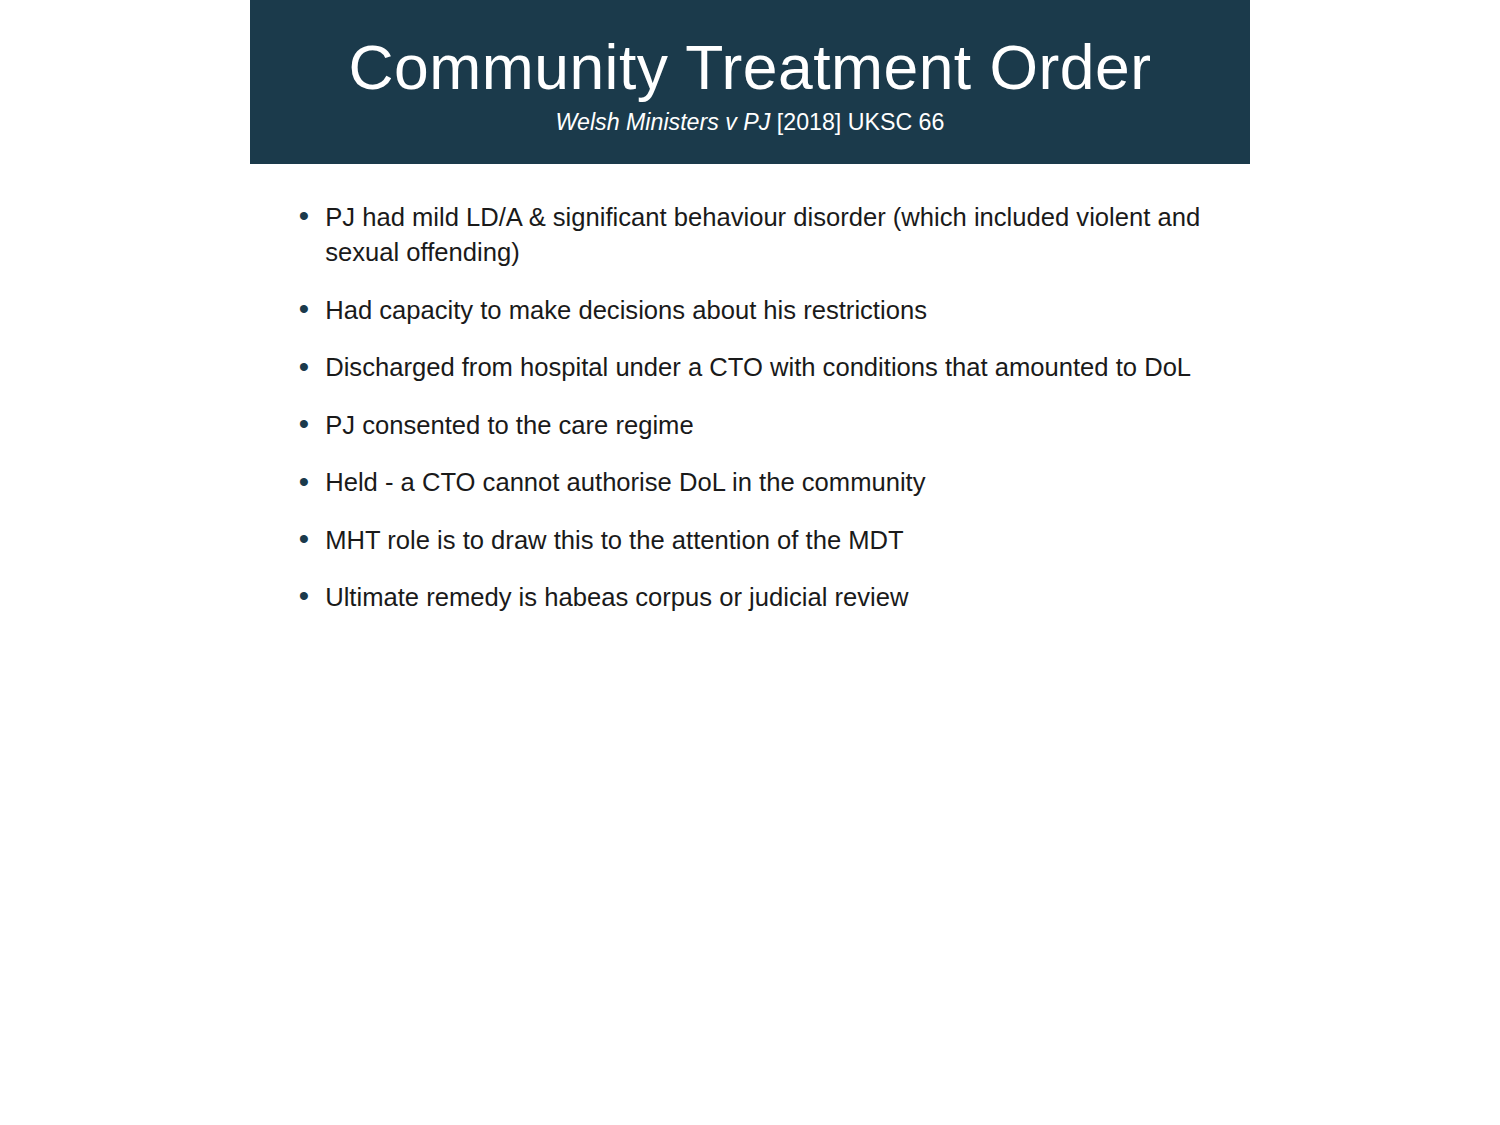Community Treatment Order
Welsh Ministers v PJ [2018] UKSC 66
PJ had mild LD/A & significant behaviour disorder (which included violent and sexual offending)
Had capacity to make decisions about his restrictions
Discharged from hospital under a CTO with conditions that amounted to DoL
PJ consented to the care regime
Held - a CTO cannot authorise DoL in the community
MHT role is to draw this to the attention of the MDT
Ultimate remedy is habeas corpus or judicial review